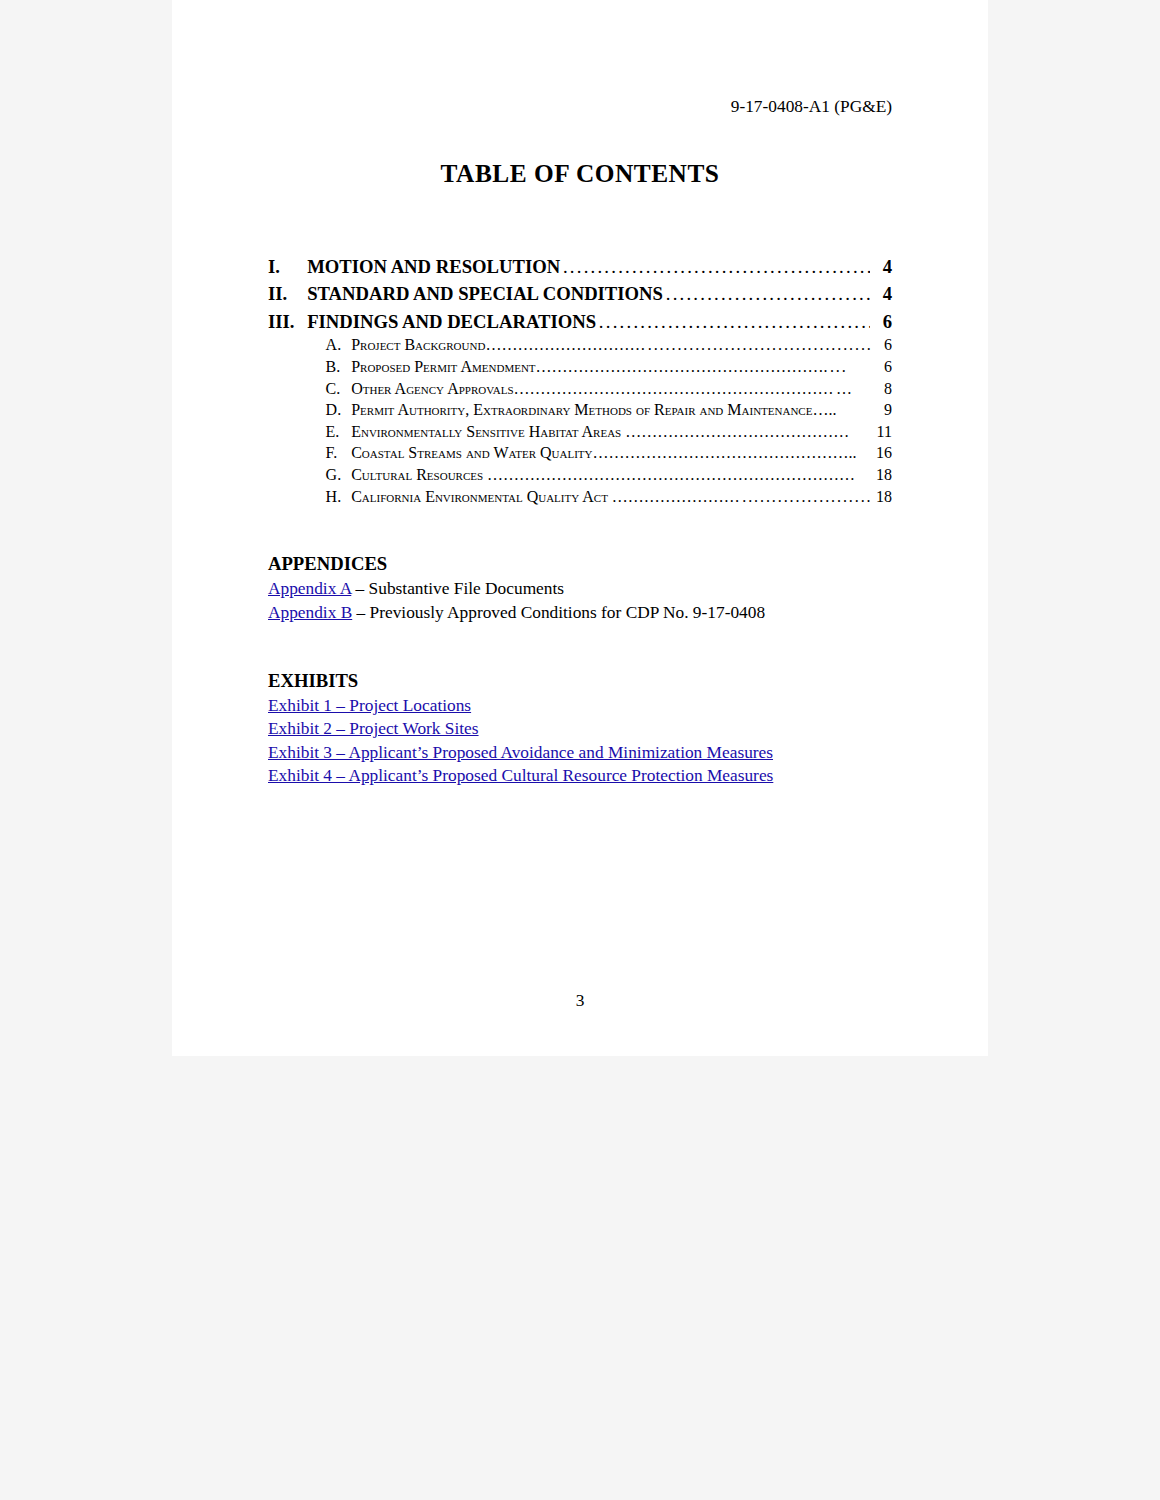9-17-0408-A1 (PG&E)
TABLE OF CONTENTS
I. MOTION AND RESOLUTION ................................................................................. 4
II. STANDARD AND SPECIAL CONDITIONS ....................................................... 4
III. FINDINGS AND DECLARATIONS .......................................................................... 6
A. Project Background………………………… .................................................... 6
B. Proposed Permit Amendment………………………………………………. ... 6
C. Other Agency Approvals…………………………………………………… … 8
D. Permit Authority, Extraordinary Methods of Repair and Maintenance….. 9
E. Environmentally Sensitive Habitat Areas …………………………………… 11
F. Coastal Streams and Water Quality………………………………………….. 16
G. Cultural Resources …………………………………………………………… 18
H. California Environmental Quality Act …………………… ......................... 18
APPENDICES
Appendix A – Substantive File Documents
Appendix B – Previously Approved Conditions for CDP No. 9-17-0408
EXHIBITS
Exhibit 1 – Project Locations
Exhibit 2 – Project Work Sites
Exhibit 3 – Applicant’s Proposed Avoidance and Minimization Measures
Exhibit 4 – Applicant’s Proposed Cultural Resource Protection Measures
3